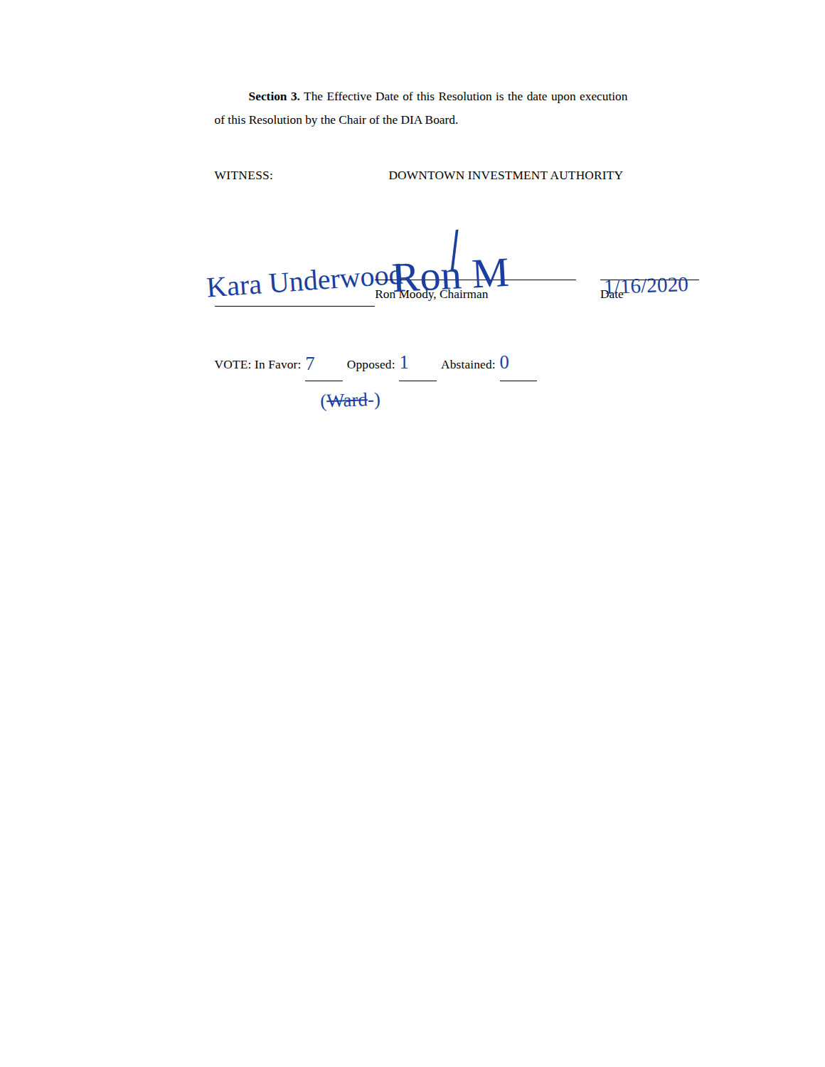Section 3. The Effective Date of this Resolution is the date upon execution of this Resolution by the Chair of the DIA Board.
WITNESS:
DOWNTOWN INVESTMENT AUTHORITY
Kara Underwood
/ Ron M
Ron Moody, Chairman
1/16/2020
Date
VOTE: In Favor:7 Opposed:1 Abstained:0 (Ward-)